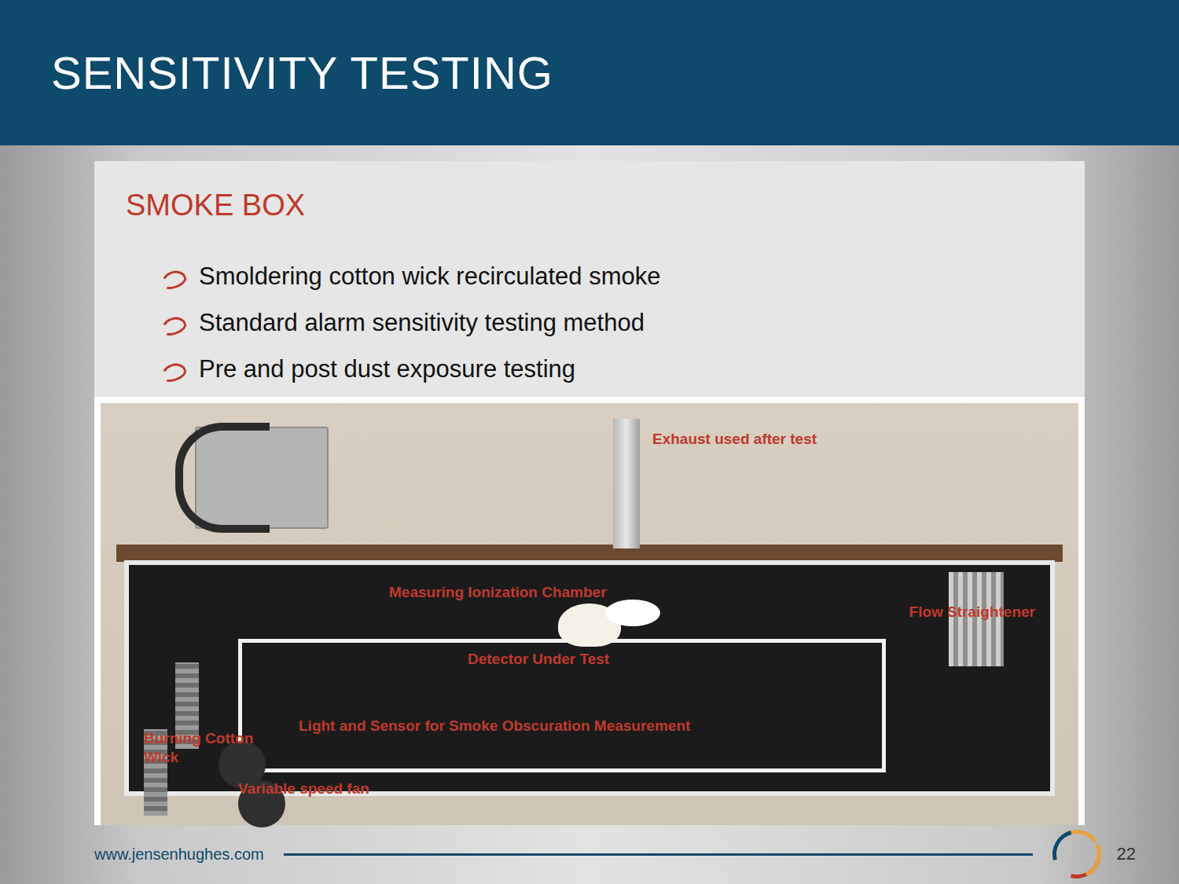SENSITIVITY TESTING
SMOKE BOX
Smoldering cotton wick recirculated smoke
Standard alarm sensitivity testing method
Pre and post dust exposure testing
Exhaust used after test Measuring Ionization Chamber Flow Straightener Detector Under Test Light and Sensor for Smoke Obscuration Measurement Burning Cotton
Wick Variable speed fan
www.jensenhughes.com
22